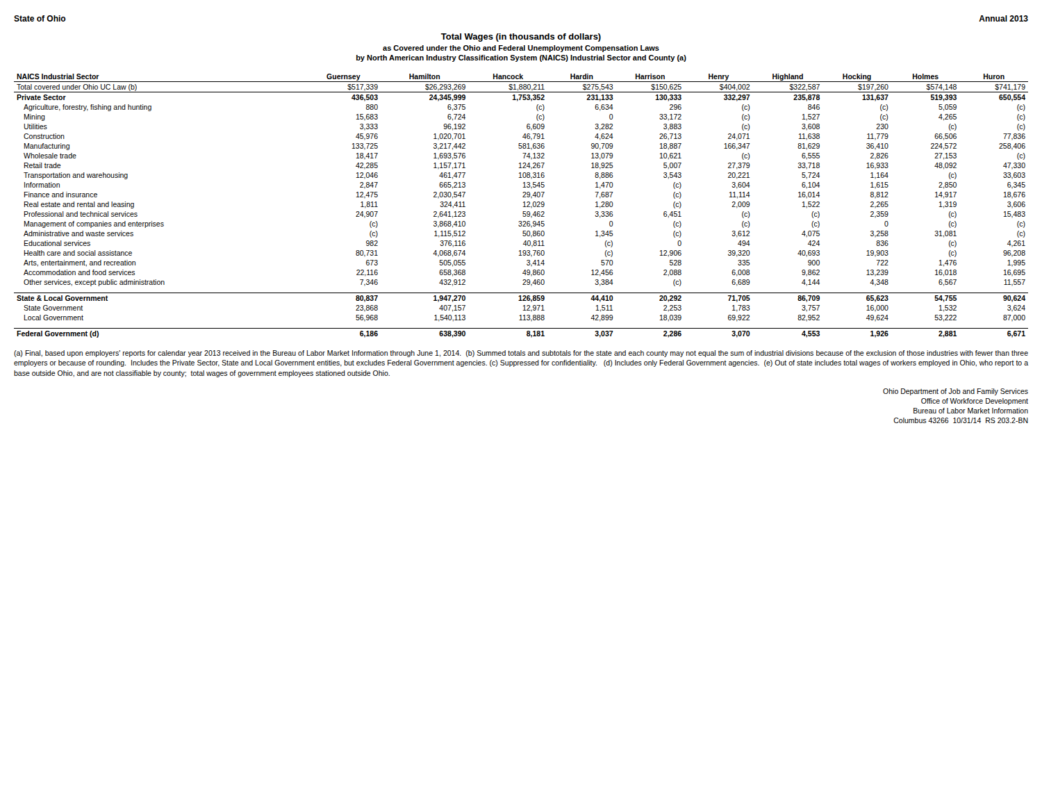State of Ohio Annual 2013
Total Wages (in thousands of dollars)
as Covered under the Ohio and Federal Unemployment Compensation Laws
by North American Industry Classification System (NAICS) Industrial Sector and County (a)
| NAICS Industrial Sector | Guernsey | Hamilton | Hancock | Hardin | Harrison | Henry | Highland | Hocking | Holmes | Huron |
| --- | --- | --- | --- | --- | --- | --- | --- | --- | --- | --- |
| Total covered under Ohio UC Law (b) | $517,339 | $26,293,269 | $1,880,211 | $275,543 | $150,625 | $404,002 | $322,587 | $197,260 | $574,148 | $741,179 |
| Private Sector | 436,503 | 24,345,999 | 1,753,352 | 231,133 | 130,333 | 332,297 | 235,878 | 131,637 | 519,393 | 650,554 |
| Agriculture, forestry, fishing and hunting | 880 | 6,375 | (c) | 6,634 | 296 | (c) | 846 | (c) | 5,059 | (c) |
| Mining | 15,683 | 6,724 | (c) | 0 | 33,172 | (c) | 1,527 | (c) | 4,265 | (c) |
| Utilities | 3,333 | 96,192 | 6,609 | 3,282 | 3,883 | (c) | 3,608 | 230 | (c) | (c) |
| Construction | 45,976 | 1,020,701 | 46,791 | 4,624 | 26,713 | 24,071 | 11,638 | 11,779 | 66,506 | 77,836 |
| Manufacturing | 133,725 | 3,217,442 | 581,636 | 90,709 | 18,887 | 166,347 | 81,629 | 36,410 | 224,572 | 258,406 |
| Wholesale trade | 18,417 | 1,693,576 | 74,132 | 13,079 | 10,621 | (c) | 6,555 | 2,826 | 27,153 | (c) |
| Retail trade | 42,285 | 1,157,171 | 124,267 | 18,925 | 5,007 | 27,379 | 33,718 | 16,933 | 48,092 | 47,330 |
| Transportation and warehousing | 12,046 | 461,477 | 108,316 | 8,886 | 3,543 | 20,221 | 5,724 | 1,164 | (c) | 33,603 |
| Information | 2,847 | 665,213 | 13,545 | 1,470 | (c) | 3,604 | 6,104 | 1,615 | 2,850 | 6,345 |
| Finance and insurance | 12,475 | 2,030,547 | 29,407 | 7,687 | (c) | 11,114 | 16,014 | 8,812 | 14,917 | 18,676 |
| Real estate and rental and leasing | 1,811 | 324,411 | 12,029 | 1,280 | (c) | 2,009 | 1,522 | 2,265 | 1,319 | 3,606 |
| Professional and technical services | 24,907 | 2,641,123 | 59,462 | 3,336 | 6,451 | (c) | (c) | 2,359 | (c) | 15,483 |
| Management of companies and enterprises | (c) | 3,868,410 | 326,945 | 0 | (c) | (c) | (c) | 0 | (c) | (c) |
| Administrative and waste services | (c) | 1,115,512 | 50,860 | 1,345 | (c) | 3,612 | 4,075 | 3,258 | 31,081 | (c) |
| Educational services | 982 | 376,116 | 40,811 | (c) | 0 | 494 | 424 | 836 | (c) | 4,261 |
| Health care and social assistance | 80,731 | 4,068,674 | 193,760 | (c) | 12,906 | 39,320 | 40,693 | 19,903 | (c) | 96,208 |
| Arts, entertainment, and recreation | 673 | 505,055 | 3,414 | 570 | 528 | 335 | 900 | 722 | 1,476 | 1,995 |
| Accommodation and food services | 22,116 | 658,368 | 49,860 | 12,456 | 2,088 | 6,008 | 9,862 | 13,239 | 16,018 | 16,695 |
| Other services, except public administration | 7,346 | 432,912 | 29,460 | 3,384 | (c) | 6,689 | 4,144 | 4,348 | 6,567 | 11,557 |
| State & Local Government | 80,837 | 1,947,270 | 126,859 | 44,410 | 20,292 | 71,705 | 86,709 | 65,623 | 54,755 | 90,624 |
| State Government | 23,868 | 407,157 | 12,971 | 1,511 | 2,253 | 1,783 | 3,757 | 16,000 | 1,532 | 3,624 |
| Local Government | 56,968 | 1,540,113 | 113,888 | 42,899 | 18,039 | 69,922 | 82,952 | 49,624 | 53,222 | 87,000 |
| Federal Government (d) | 6,186 | 638,390 | 8,181 | 3,037 | 2,286 | 3,070 | 4,553 | 1,926 | 2,881 | 6,671 |
(a) Final, based upon employers' reports for calendar year 2013 received in the Bureau of Labor Market Information through June 1, 2014. (b) Summed totals and subtotals for the state and each county may not equal the sum of industrial divisions because of the exclusion of those industries with fewer than three employers or because of rounding. Includes the Private Sector, State and Local Government entities, but excludes Federal Government agencies. (c) Suppressed for confidentiality. (d) Includes only Federal Government agencies. (e) Out of state includes total wages of workers employed in Ohio, who report to a base outside Ohio, and are not classifiable by county; total wages of government employees stationed outside Ohio.
Ohio Department of Job and Family Services
Office of Workforce Development
Bureau of Labor Market Information
Columbus 43266 10/31/14 RS 203.2-BN